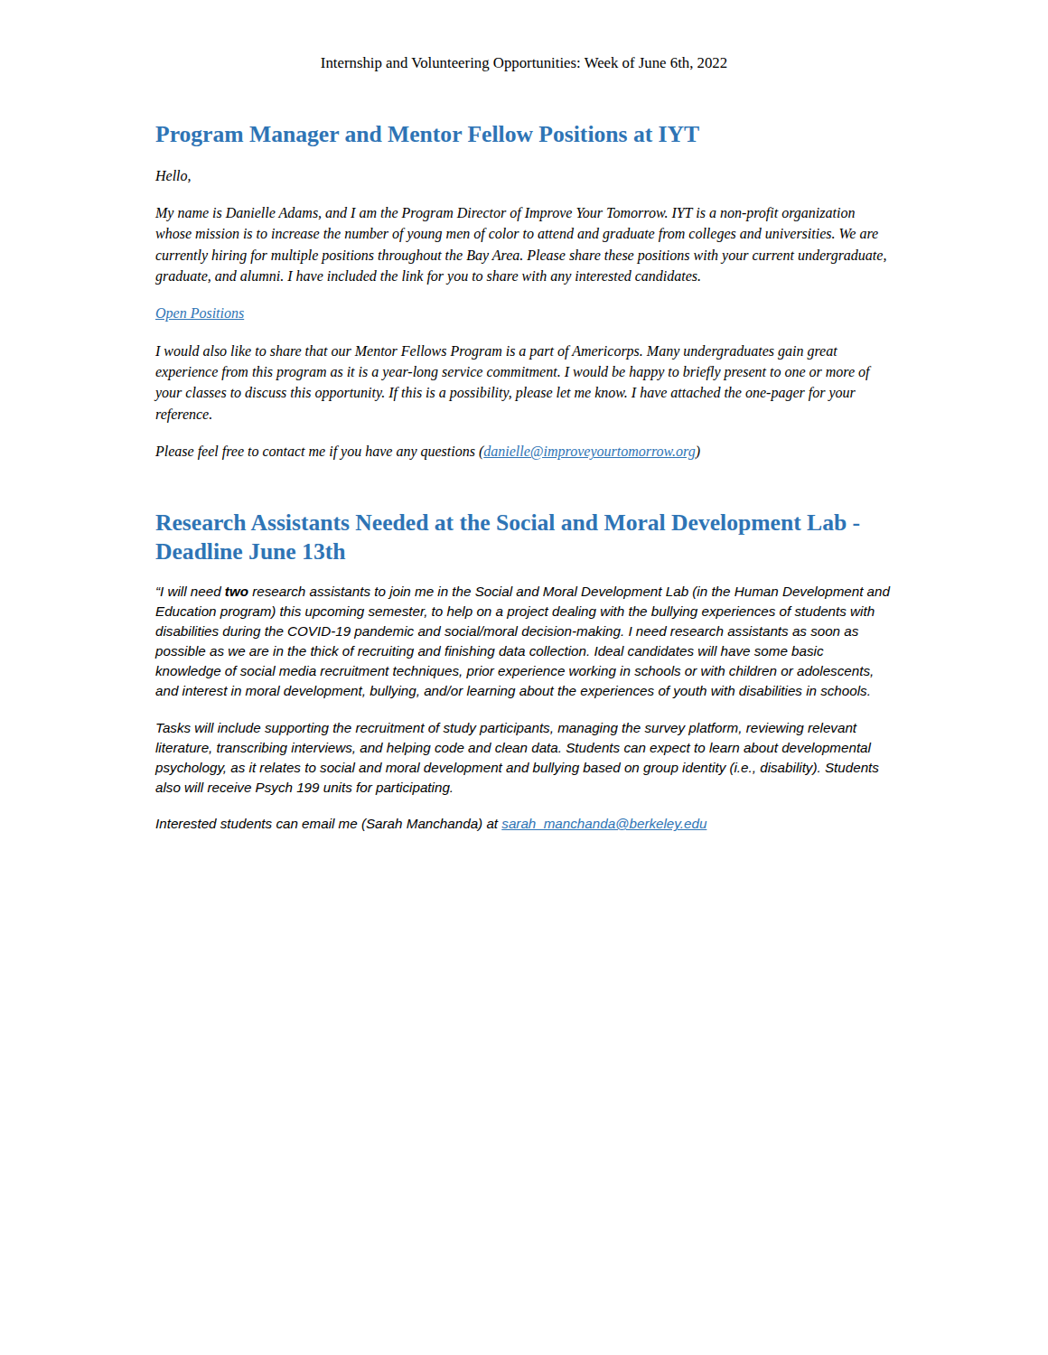Internship and Volunteering Opportunities: Week of June 6th, 2022
Program Manager and Mentor Fellow Positions at IYT
Hello,
My name is Danielle Adams, and I am the Program Director of Improve Your Tomorrow. IYT is a non-profit organization whose mission is to increase the number of young men of color to attend and graduate from colleges and universities. We are currently hiring for multiple positions throughout the Bay Area. Please share these positions with your current undergraduate, graduate, and alumni. I have included the link for you to share with any interested candidates.
Open Positions
I would also like to share that our Mentor Fellows Program is a part of Americorps. Many undergraduates gain great experience from this program as it is a year-long service commitment. I would be happy to briefly present to one or more of your classes to discuss this opportunity. If this is a possibility, please let me know. I have attached the one-pager for your reference.
Please feel free to contact me if you have any questions (danielle@improveyourtomorrow.org)
Research Assistants Needed at the Social and Moral Development Lab - Deadline June 13th
“I will need two research assistants to join me in the Social and Moral Development Lab (in the Human Development and Education program) this upcoming semester, to help on a project dealing with the bullying experiences of students with disabilities during the COVID-19 pandemic and social/moral decision-making. I need research assistants as soon as possible as we are in the thick of recruiting and finishing data collection. Ideal candidates will have some basic knowledge of social media recruitment techniques, prior experience working in schools or with children or adolescents, and interest in moral development, bullying, and/or learning about the experiences of youth with disabilities in schools.
Tasks will include supporting the recruitment of study participants, managing the survey platform, reviewing relevant literature, transcribing interviews, and helping code and clean data. Students can expect to learn about developmental psychology, as it relates to social and moral development and bullying based on group identity (i.e., disability). Students also will receive Psych 199 units for participating.
Interested students can email me (Sarah Manchanda) at sarah_manchanda@berkeley.edu